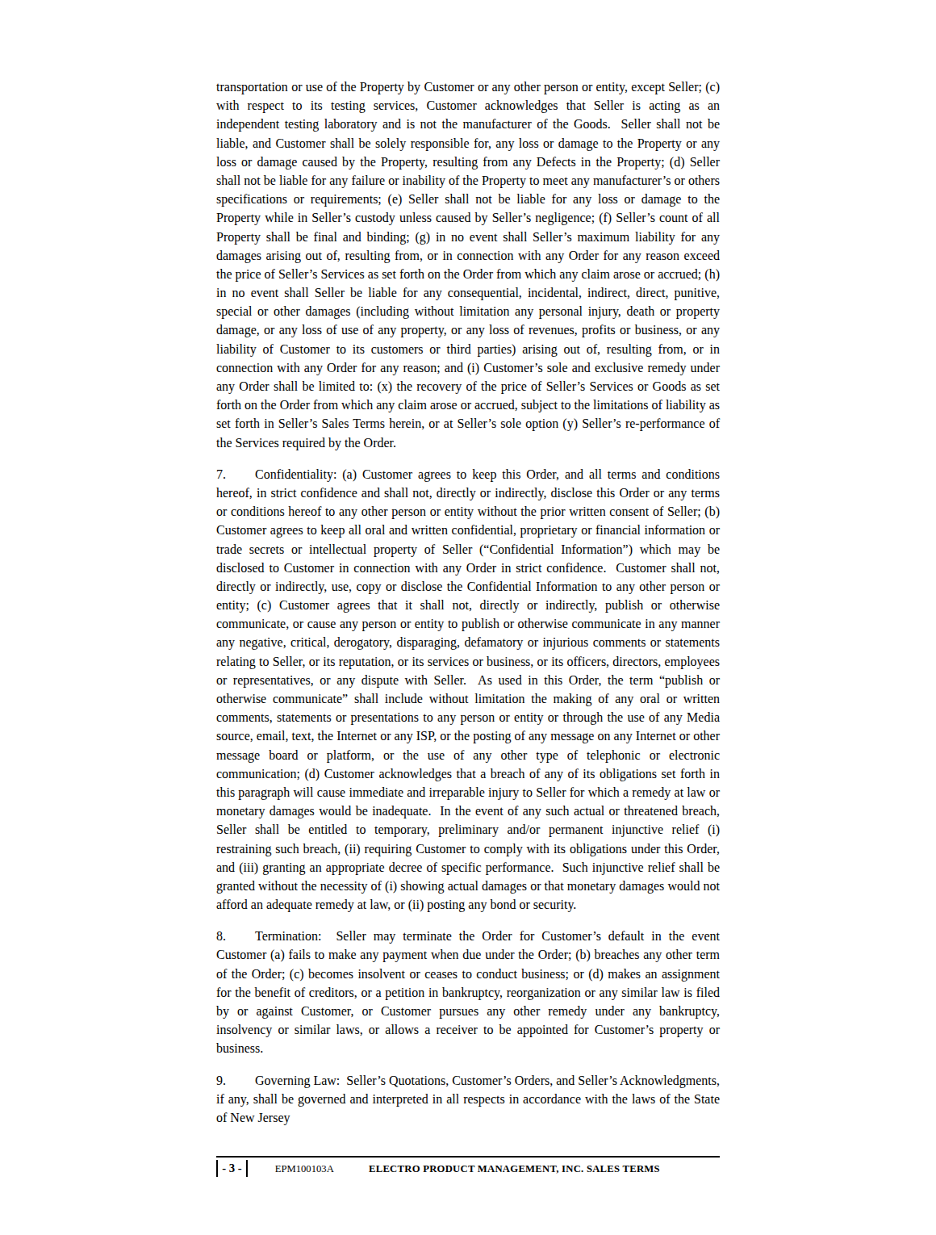transportation or use of the Property by Customer or any other person or entity, except Seller; (c) with respect to its testing services, Customer acknowledges that Seller is acting as an independent testing laboratory and is not the manufacturer of the Goods. Seller shall not be liable, and Customer shall be solely responsible for, any loss or damage to the Property or any loss or damage caused by the Property, resulting from any Defects in the Property; (d) Seller shall not be liable for any failure or inability of the Property to meet any manufacturer’s or others specifications or requirements; (e) Seller shall not be liable for any loss or damage to the Property while in Seller’s custody unless caused by Seller’s negligence; (f) Seller’s count of all Property shall be final and binding; (g) in no event shall Seller’s maximum liability for any damages arising out of, resulting from, or in connection with any Order for any reason exceed the price of Seller’s Services as set forth on the Order from which any claim arose or accrued; (h) in no event shall Seller be liable for any consequential, incidental, indirect, direct, punitive, special or other damages (including without limitation any personal injury, death or property damage, or any loss of use of any property, or any loss of revenues, profits or business, or any liability of Customer to its customers or third parties) arising out of, resulting from, or in connection with any Order for any reason; and (i) Customer’s sole and exclusive remedy under any Order shall be limited to: (x) the recovery of the price of Seller’s Services or Goods as set forth on the Order from which any claim arose or accrued, subject to the limitations of liability as set forth in Seller’s Sales Terms herein, or at Seller’s sole option (y) Seller’s re-performance of the Services required by the Order.
7. Confidentiality: (a) Customer agrees to keep this Order, and all terms and conditions hereof, in strict confidence and shall not, directly or indirectly, disclose this Order or any terms or conditions hereof to any other person or entity without the prior written consent of Seller; (b) Customer agrees to keep all oral and written confidential, proprietary or financial information or trade secrets or intellectual property of Seller (“Confidential Information”) which may be disclosed to Customer in connection with any Order in strict confidence. Customer shall not, directly or indirectly, use, copy or disclose the Confidential Information to any other person or entity; (c) Customer agrees that it shall not, directly or indirectly, publish or otherwise communicate, or cause any person or entity to publish or otherwise communicate in any manner any negative, critical, derogatory, disparaging, defamatory or injurious comments or statements relating to Seller, or its reputation, or its services or business, or its officers, directors, employees or representatives, or any dispute with Seller. As used in this Order, the term “publish or otherwise communicate” shall include without limitation the making of any oral or written comments, statements or presentations to any person or entity or through the use of any Media source, email, text, the Internet or any ISP, or the posting of any message on any Internet or other message board or platform, or the use of any other type of telephonic or electronic communication; (d) Customer acknowledges that a breach of any of its obligations set forth in this paragraph will cause immediate and irreparable injury to Seller for which a remedy at law or monetary damages would be inadequate. In the event of any such actual or threatened breach, Seller shall be entitled to temporary, preliminary and/or permanent injunctive relief (i) restraining such breach, (ii) requiring Customer to comply with its obligations under this Order, and (iii) granting an appropriate decree of specific performance. Such injunctive relief shall be granted without the necessity of (i) showing actual damages or that monetary damages would not afford an adequate remedy at law, or (ii) posting any bond or security.
8. Termination: Seller may terminate the Order for Customer’s default in the event Customer (a) fails to make any payment when due under the Order; (b) breaches any other term of the Order; (c) becomes insolvent or ceases to conduct business; or (d) makes an assignment for the benefit of creditors, or a petition in bankruptcy, reorganization or any similar law is filed by or against Customer, or Customer pursues any other remedy under any bankruptcy, insolvency or similar laws, or allows a receiver to be appointed for Customer’s property or business.
9. Governing Law: Seller’s Quotations, Customer’s Orders, and Seller’s Acknowledgments, if any, shall be governed and interpreted in all respects in accordance with the laws of the State of New Jersey
- 3 - EPM100103A ELECTRO PRODUCT MANAGEMENT, INC. SALES TERMS